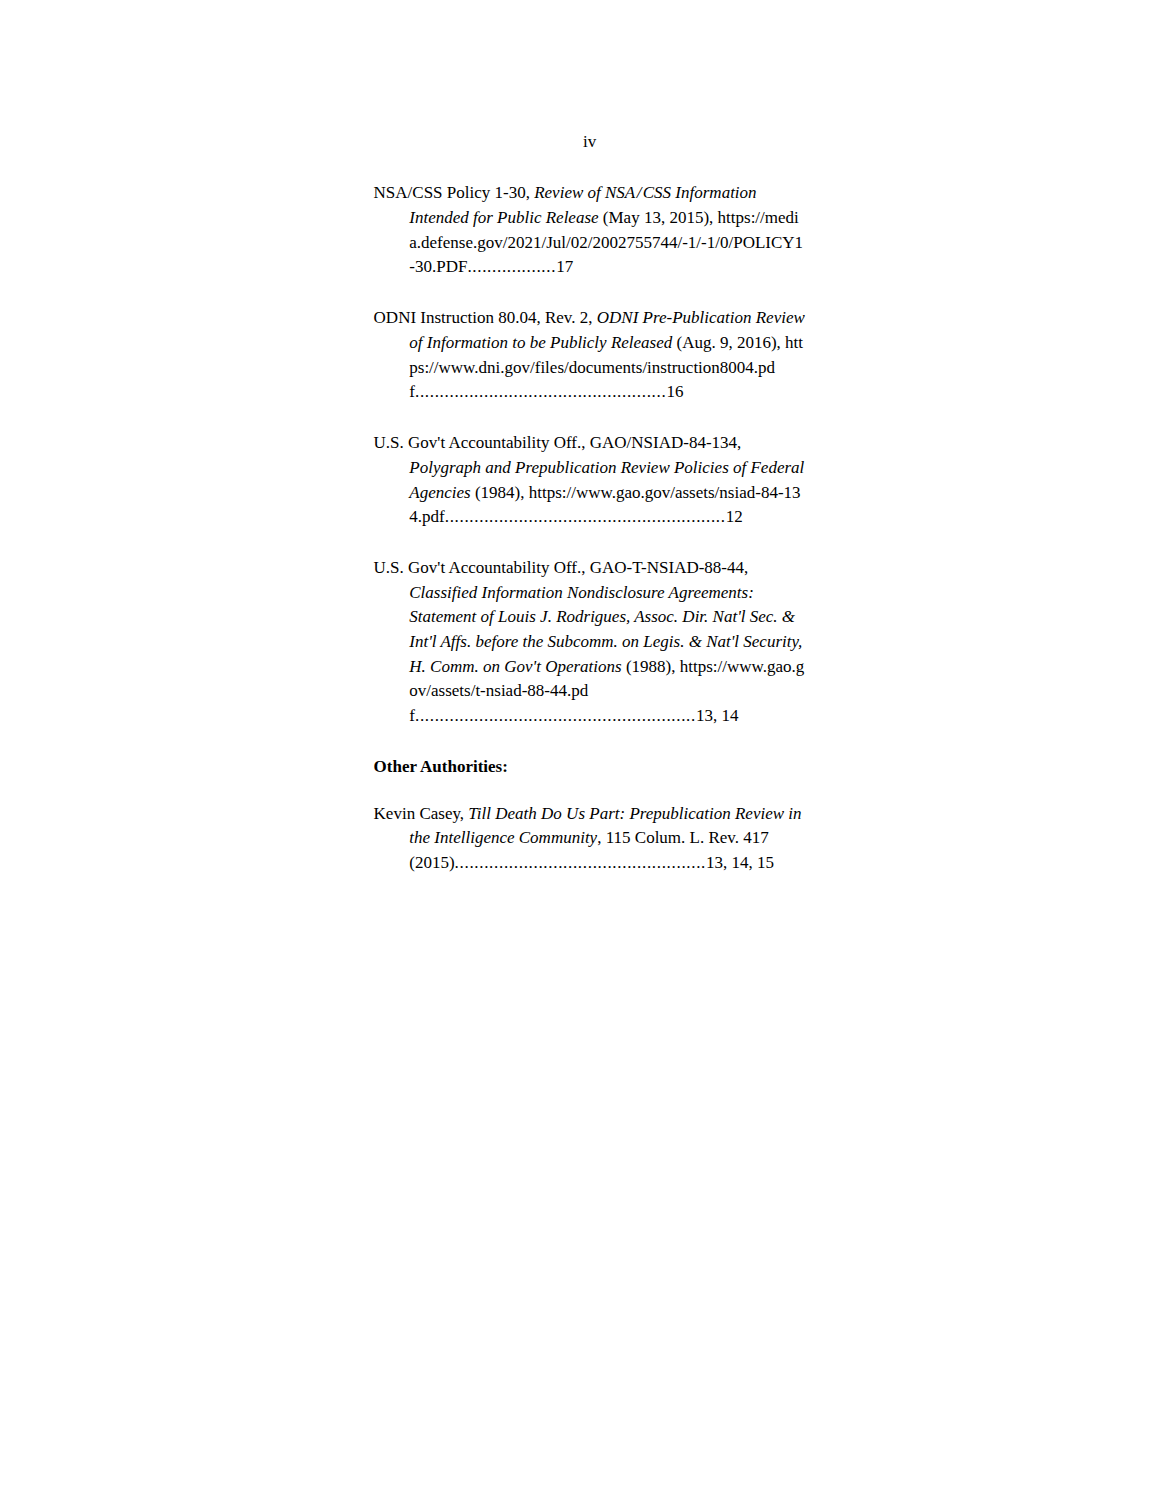iv
NSA/CSS Policy 1-30, Review of NSA / CSS Information Intended for Public Release (May 13, 2015), https://media.defense.gov/2021/Jul/02/2002755744/-1/-1/0/POLICY1-30.PDF.................. 17
ODNI Instruction 80.04, Rev. 2, ODNI Pre-Publication Review of Information to be Publicly Released (Aug. 9, 2016), https://www.dni.gov/files/documents/instruction8004.pdf................................................... 16
U.S. Gov't Accountability Off., GAO/NSIAD-84-134, Polygraph and Prepublication Review Policies of Federal Agencies (1984), https://www.gao.gov/assets/nsiad-84-134.pdf......................................................... 12
U.S. Gov't Accountability Off., GAO-T-NSIAD-88-44, Classified Information Nondisclosure Agreements: Statement of Louis J. Rodrigues, Assoc. Dir. Nat'l Sec. & Int'l Affs. before the Subcomm. on Legis. & Nat'l Security, H. Comm. on Gov't Operations (1988), https://www.gao.gov/assets/t-nsiad-88-44.pdf......................................................... 13, 14
Other Authorities:
Kevin Casey, Till Death Do Us Part: Prepublication Review in the Intelligence Community, 115 Colum. L. Rev. 417 (2015)................................................... 13, 14, 15